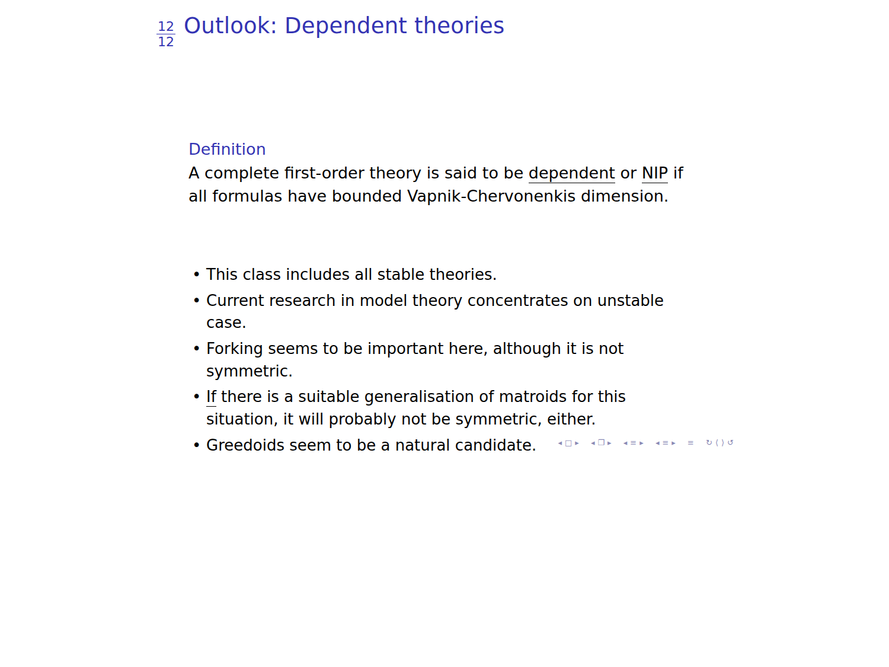12 12
Outlook: Dependent theories
Definition
A complete first-order theory is said to be dependent or NIP if all formulas have bounded Vapnik-Chervonenkis dimension.
This class includes all stable theories.
Current research in model theory concentrates on unstable case.
Forking seems to be important here, although it is not symmetric.
If there is a suitable generalisation of matroids for this situation, it will probably not be symmetric, either.
Greedoids seem to be a natural candidate.
◂□▸ ◂❐▸ ◂≡▸ ◂≡▸ ≡ ↻⟨⟩↺